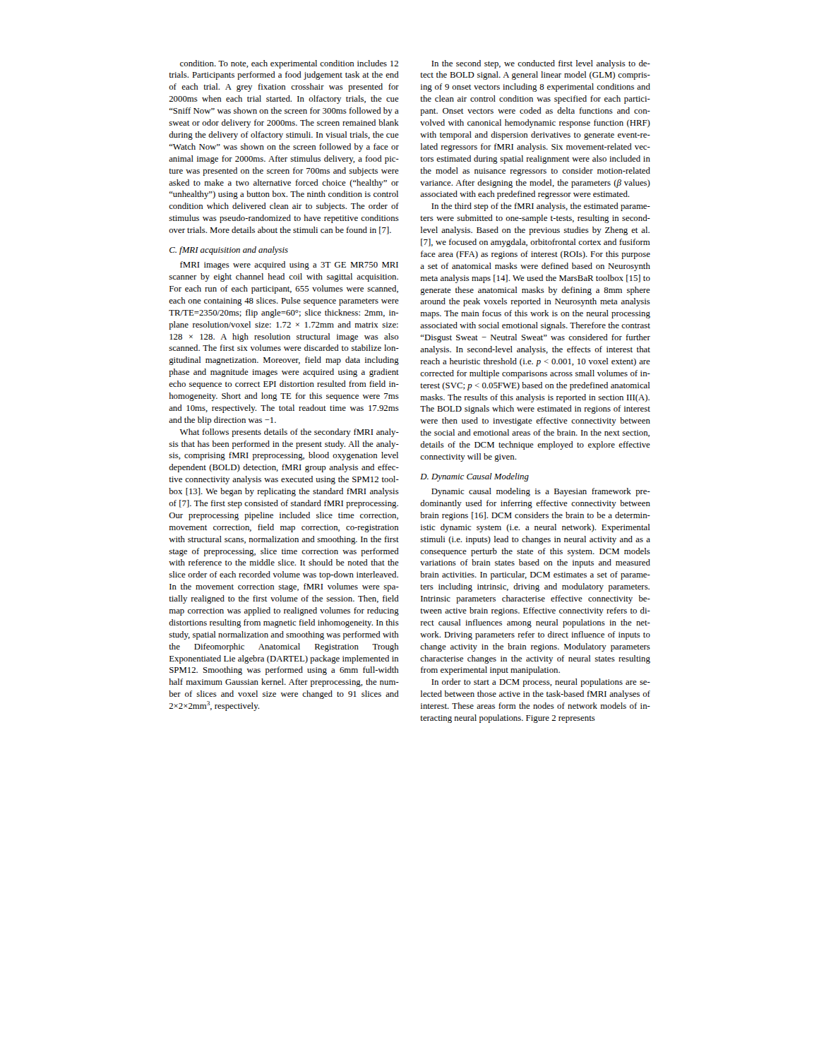condition. To note, each experimental condition includes 12 trials. Participants performed a food judgement task at the end of each trial. A grey fixation crosshair was presented for 2000ms when each trial started. In olfactory trials, the cue “Sniff Now” was shown on the screen for 300ms followed by a sweat or odor delivery for 2000ms. The screen remained blank during the delivery of olfactory stimuli. In visual trials, the cue “Watch Now” was shown on the screen followed by a face or animal image for 2000ms. After stimulus delivery, a food picture was presented on the screen for 700ms and subjects were asked to make a two alternative forced choice (“healthy” or “unhealthy”) using a button box. The ninth condition is control condition which delivered clean air to subjects. The order of stimulus was pseudo-randomized to have repetitive conditions over trials. More details about the stimuli can be found in [7].
C. fMRI acquisition and analysis
fMRI images were acquired using a 3T GE MR750 MRI scanner by eight channel head coil with sagittal acquisition. For each run of each participant, 655 volumes were scanned, each one containing 48 slices. Pulse sequence parameters were TR/TE=2350/20ms; flip angle=60°; slice thickness: 2mm, in-plane resolution/voxel size: 1.72 × 1.72mm and matrix size: 128 × 128. A high resolution structural image was also scanned. The first six volumes were discarded to stabilize longitudinal magnetization. Moreover, field map data including phase and magnitude images were acquired using a gradient echo sequence to correct EPI distortion resulted from field inhomogeneity. Short and long TE for this sequence were 7ms and 10ms, respectively. The total readout time was 17.92ms and the blip direction was −1.
What follows presents details of the secondary fMRI analysis that has been performed in the present study. All the analysis, comprising fMRI preprocessing, blood oxygenation level dependent (BOLD) detection, fMRI group analysis and effective connectivity analysis was executed using the SPM12 toolbox [13]. We began by replicating the standard fMRI analysis of [7]. The first step consisted of standard fMRI preprocessing. Our preprocessing pipeline included slice time correction, movement correction, field map correction, co-registration with structural scans, normalization and smoothing. In the first stage of preprocessing, slice time correction was performed with reference to the middle slice. It should be noted that the slice order of each recorded volume was top-down interleaved. In the movement correction stage, fMRI volumes were spatially realigned to the first volume of the session. Then, field map correction was applied to realigned volumes for reducing distortions resulting from magnetic field inhomogeneity. In this study, spatial normalization and smoothing was performed with the Difeomorphic Anatomical Registration Trough Exponentiated Lie algebra (DARTEL) package implemented in SPM12. Smoothing was performed using a 6mm full-width half maximum Gaussian kernel. After preprocessing, the number of slices and voxel size were changed to 91 slices and 2×2×2mm3, respectively.
In the second step, we conducted first level analysis to detect the BOLD signal. A general linear model (GLM) comprising of 9 onset vectors including 8 experimental conditions and the clean air control condition was specified for each participant. Onset vectors were coded as delta functions and convolved with canonical hemodynamic response function (HRF) with temporal and dispersion derivatives to generate event-related regressors for fMRI analysis. Six movement-related vectors estimated during spatial realignment were also included in the model as nuisance regressors to consider motion-related variance. After designing the model, the parameters (β values) associated with each predefined regressor were estimated.
In the third step of the fMRI analysis, the estimated parameters were submitted to one-sample t-tests, resulting in second-level analysis. Based on the previous studies by Zheng et al. [7], we focused on amygdala, orbitofrontal cortex and fusiform face area (FFA) as regions of interest (ROIs). For this purpose a set of anatomical masks were defined based on Neurosynth meta analysis maps [14]. We used the MarsBaR toolbox [15] to generate these anatomical masks by defining a 8mm sphere around the peak voxels reported in Neurosynth meta analysis maps. The main focus of this work is on the neural processing associated with social emotional signals. Therefore the contrast “Disgust Sweat − Neutral Sweat” was considered for further analysis. In second-level analysis, the effects of interest that reach a heuristic threshold (i.e. p < 0.001, 10 voxel extent) are corrected for multiple comparisons across small volumes of interest (SVC; p < 0.05FWE) based on the predefined anatomical masks. The results of this analysis is reported in section III(A). The BOLD signals which were estimated in regions of interest were then used to investigate effective connectivity between the social and emotional areas of the brain. In the next section, details of the DCM technique employed to explore effective connectivity will be given.
D. Dynamic Causal Modeling
Dynamic causal modeling is a Bayesian framework predominantly used for inferring effective connectivity between brain regions [16]. DCM considers the brain to be a deterministic dynamic system (i.e. a neural network). Experimental stimuli (i.e. inputs) lead to changes in neural activity and as a consequence perturb the state of this system. DCM models variations of brain states based on the inputs and measured brain activities. In particular, DCM estimates a set of parameters including intrinsic, driving and modulatory parameters. Intrinsic parameters characterise effective connectivity between active brain regions. Effective connectivity refers to direct causal influences among neural populations in the network. Driving parameters refer to direct influence of inputs to change activity in the brain regions. Modulatory parameters characterise changes in the activity of neural states resulting from experimental input manipulation.
In order to start a DCM process, neural populations are selected between those active in the task-based fMRI analyses of interest. These areas form the nodes of network models of interacting neural populations. Figure 2 represents